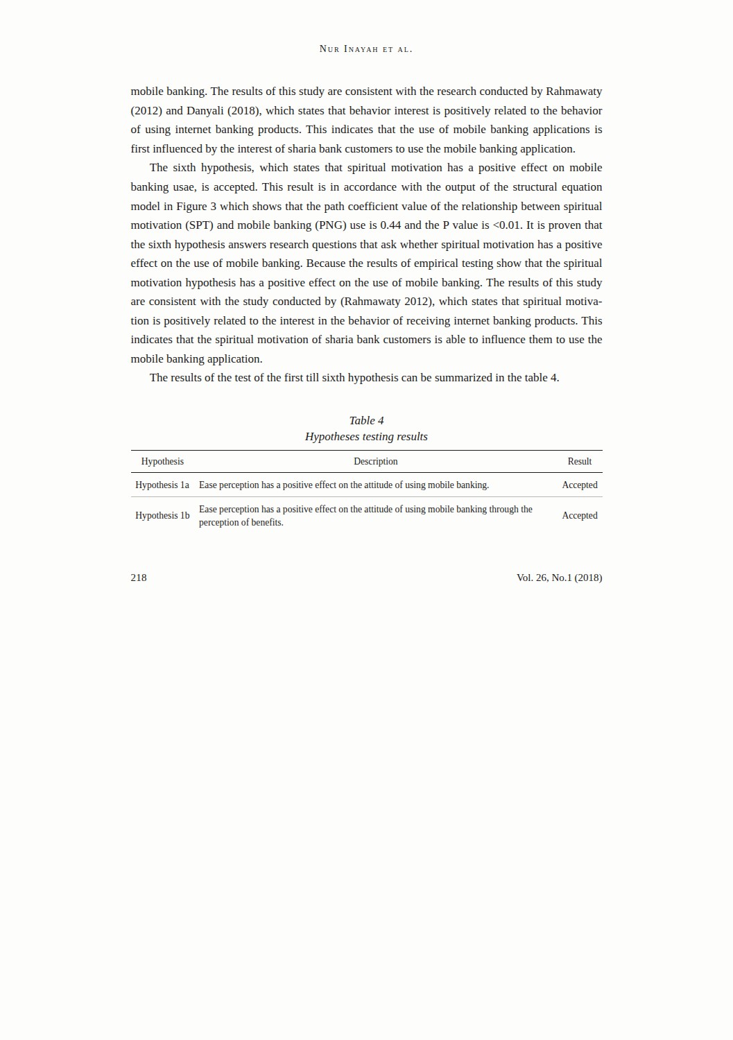Nur Inayah et al.
mobile banking. The results of this study are consistent with the research conducted by Rahmawaty (2012) and Danyali (2018), which states that behavior interest is positively related to the behavior of using internet banking products. This indicates that the use of mobile banking applications is first influenced by the interest of sharia bank customers to use the mobile banking application.
The sixth hypothesis, which states that spiritual motivation has a positive effect on mobile banking usae, is accepted. This result is in accordance with the output of the structural equation model in Figure 3 which shows that the path coefficient value of the relationship between spiritual motivation (SPT) and mobile banking (PNG) use is 0.44 and the P value is <0.01. It is proven that the sixth hypothesis answers research questions that ask whether spiritual motivation has a positive effect on the use of mobile banking. Because the results of empirical testing show that the spiritual motivation hypothesis has a positive effect on the use of mobile banking. The results of this study are consistent with the study conducted by (Rahmawaty 2012), which states that spiritual motivation is positively related to the interest in the behavior of receiving internet banking products. This indicates that the spiritual motivation of sharia bank customers is able to influence them to use the mobile banking application.
The results of the test of the first till sixth hypothesis can be summarized in the table 4.
Table 4 Hypotheses testing results
| Hypothesis | Description | Result |
| --- | --- | --- |
| Hypothesis 1a | Ease perception has a positive effect on the attitude of using mobile banking. | Accepted |
| Hypothesis 1b | Ease perception has a positive effect on the attitude of using mobile banking through the perception of benefits. | Accepted |
218 Vol. 26, No.1 (2018)